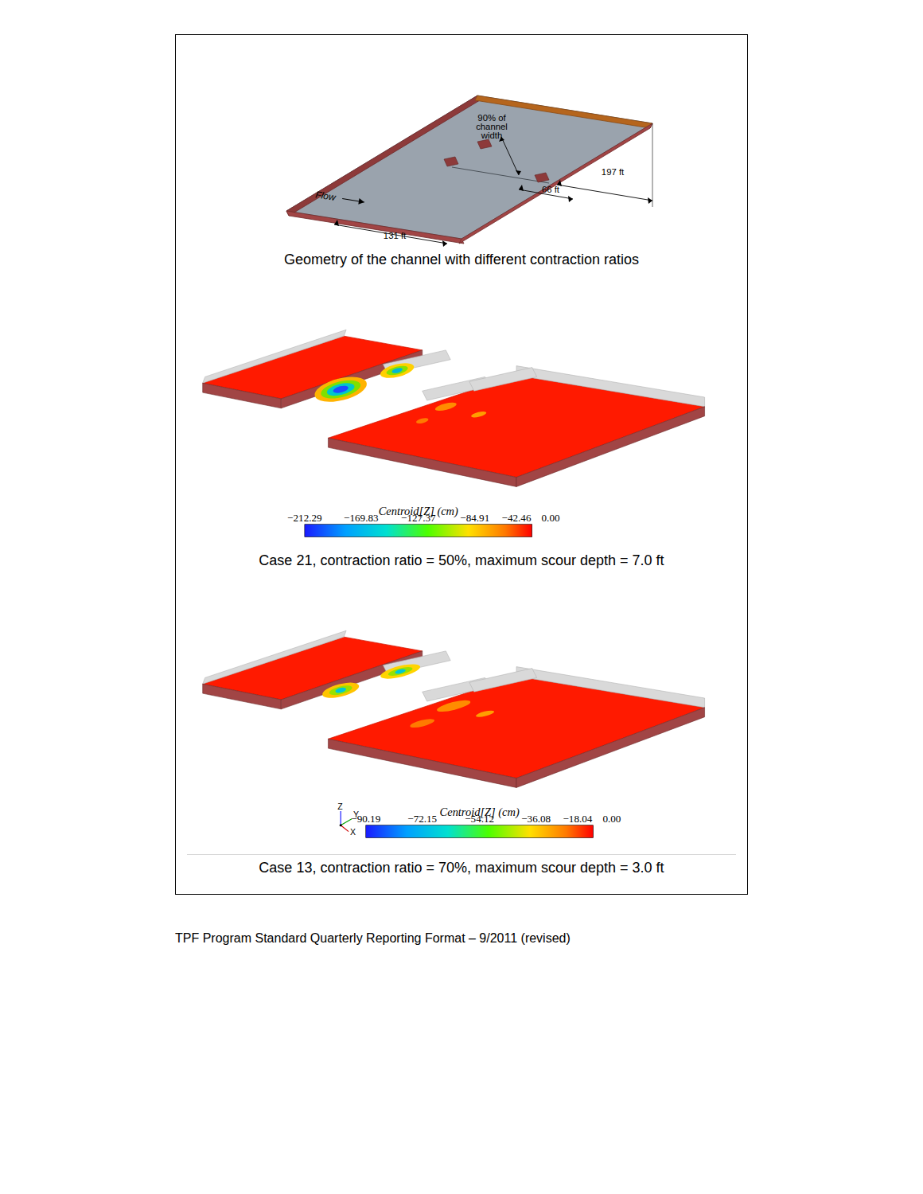90% of channel width 197 ft 66 ft 131 ft Flow
Geometry of the channel with different contraction ratios
Centroid[Z] (cm) −212.29 −169.83 −127.37 −84.91 −42.46 0.00
Case 21, contraction ratio = 50%, maximum scour depth = 7.0 ft
Z Y X Centroid[Z] (cm) −90.19 −72.15 −54.12 −36.08 −18.04 0.00
Case 13, contraction ratio = 70%, maximum scour depth = 3.0 ft
TPF Program Standard Quarterly Reporting Format – 9/2011 (revised)